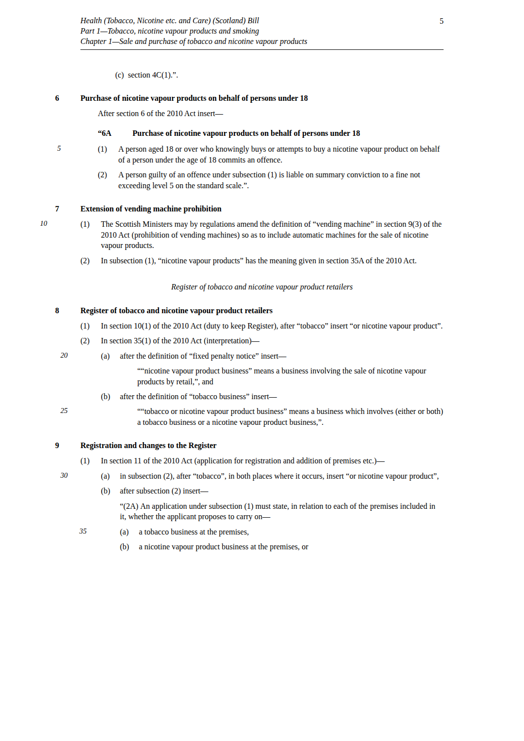5
Health (Tobacco, Nicotine etc. and Care) (Scotland) Bill
Part 1—Tobacco, nicotine vapour products and smoking
Chapter 1—Sale and purchase of tobacco and nicotine vapour products
(c) section 4C(1).”.
6
Purchase of nicotine vapour products on behalf of persons under 18
After section 6 of the 2010 Act insert—
“6A Purchase of nicotine vapour products on behalf of persons under 18
5(1) A person aged 18 or over who knowingly buys or attempts to buy a nicotine vapour product on behalf of a person under the age of 18 commits an offence.
(2) A person guilty of an offence under subsection (1) is liable on summary conviction to a fine not exceeding level 5 on the standard scale.”.
7
Extension of vending machine prohibition
10(1) The Scottish Ministers may by regulations amend the definition of “vending machine” in section 9(3) of the 2010 Act (prohibition of vending machines) so as to include automatic machines for the sale of nicotine vapour products.
(2) In subsection (1), “nicotine vapour products” has the meaning given in section 35A of the 2010 Act.
15 Register of tobacco and nicotine vapour product retailers
8
Register of tobacco and nicotine vapour product retailers
(1) In section 10(1) of the 2010 Act (duty to keep Register), after “tobacco” insert “or nicotine vapour product”.
(2) In section 35(1) of the 2010 Act (interpretation)—
20(a) after the definition of “fixed penalty notice” insert—
““nicotine vapour product business” means a business involving the sale of nicotine vapour products by retail,”, and
(b) after the definition of “tobacco business” insert—
25““tobacco or nicotine vapour product business” means a business which involves (either or both) a tobacco business or a nicotine vapour product business,”.
9
Registration and changes to the Register
(1) In section 11 of the 2010 Act (application for registration and addition of premises etc.)—
30(a) in subsection (2), after “tobacco”, in both places where it occurs, insert “or nicotine vapour product”,
(b) after subsection (2) insert—
“(2A) An application under subsection (1) must state, in relation to each of the premises included in it, whether the applicant proposes to carry on—
35(a) a tobacco business at the premises,
(b) a nicotine vapour product business at the premises, or